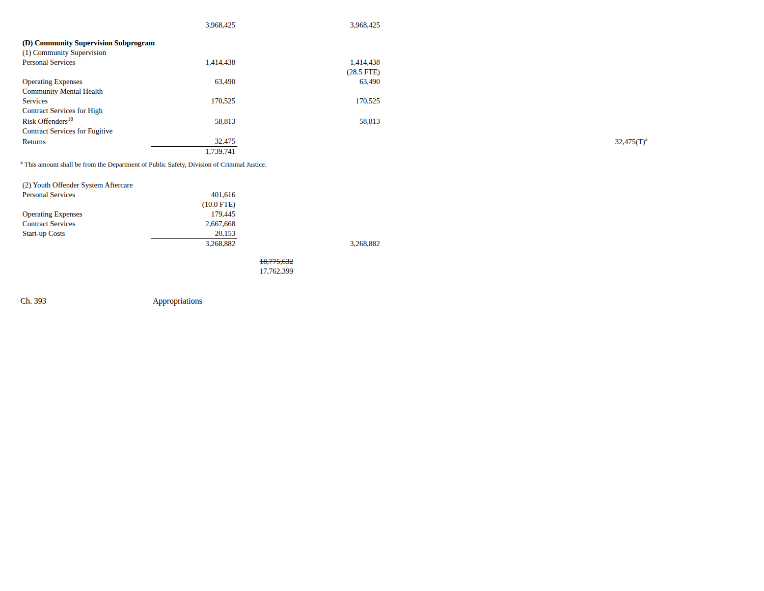| | 3,968,425 | | 3,968,425 | | | | |
| (D) Community Supervision Subprogram | | | | | | |
| (1) Community Supervision | | | | | | |
| Personal Services | 1,414,438 | | 1,414,438 | | | | |
| | | | (28.5 FTE) | | | | |
| Operating Expenses | 63,490 | | 63,490 | | | | |
| Community Mental Health | | | | | | | |
| Services | 170,525 | | 170,525 | | | | |
| Contract Services for High | | | | | | | |
| Risk Offenders 18 | 58,813 | | 58,813 | | | | |
| Contract Services for Fugitive | | | | | | | |
| Returns | 32,475 | | | | | 32,475(T) a | |
| | 1,739,741 | | | | | | |
a This amount shall be from the Department of Public Safety, Division of Criminal Justice.
| (2) Youth Offender System Aftercare | | | | | | |
| Personal Services | 401,616 | | | | | | |
| | (10.0 FTE) | | | | | | |
| Operating Expenses | 179,445 | | | | | | |
| Contract Services | 2,667,668 | | | | | | |
| Start-up Costs | 20,153 | | | | | | |
| | 3,268,882 | | 3,268,882 | | | | |
| | | 18,775,632 | | | | | |
| | | 17,762,399 | | | | | |
Ch. 393
Appropriations